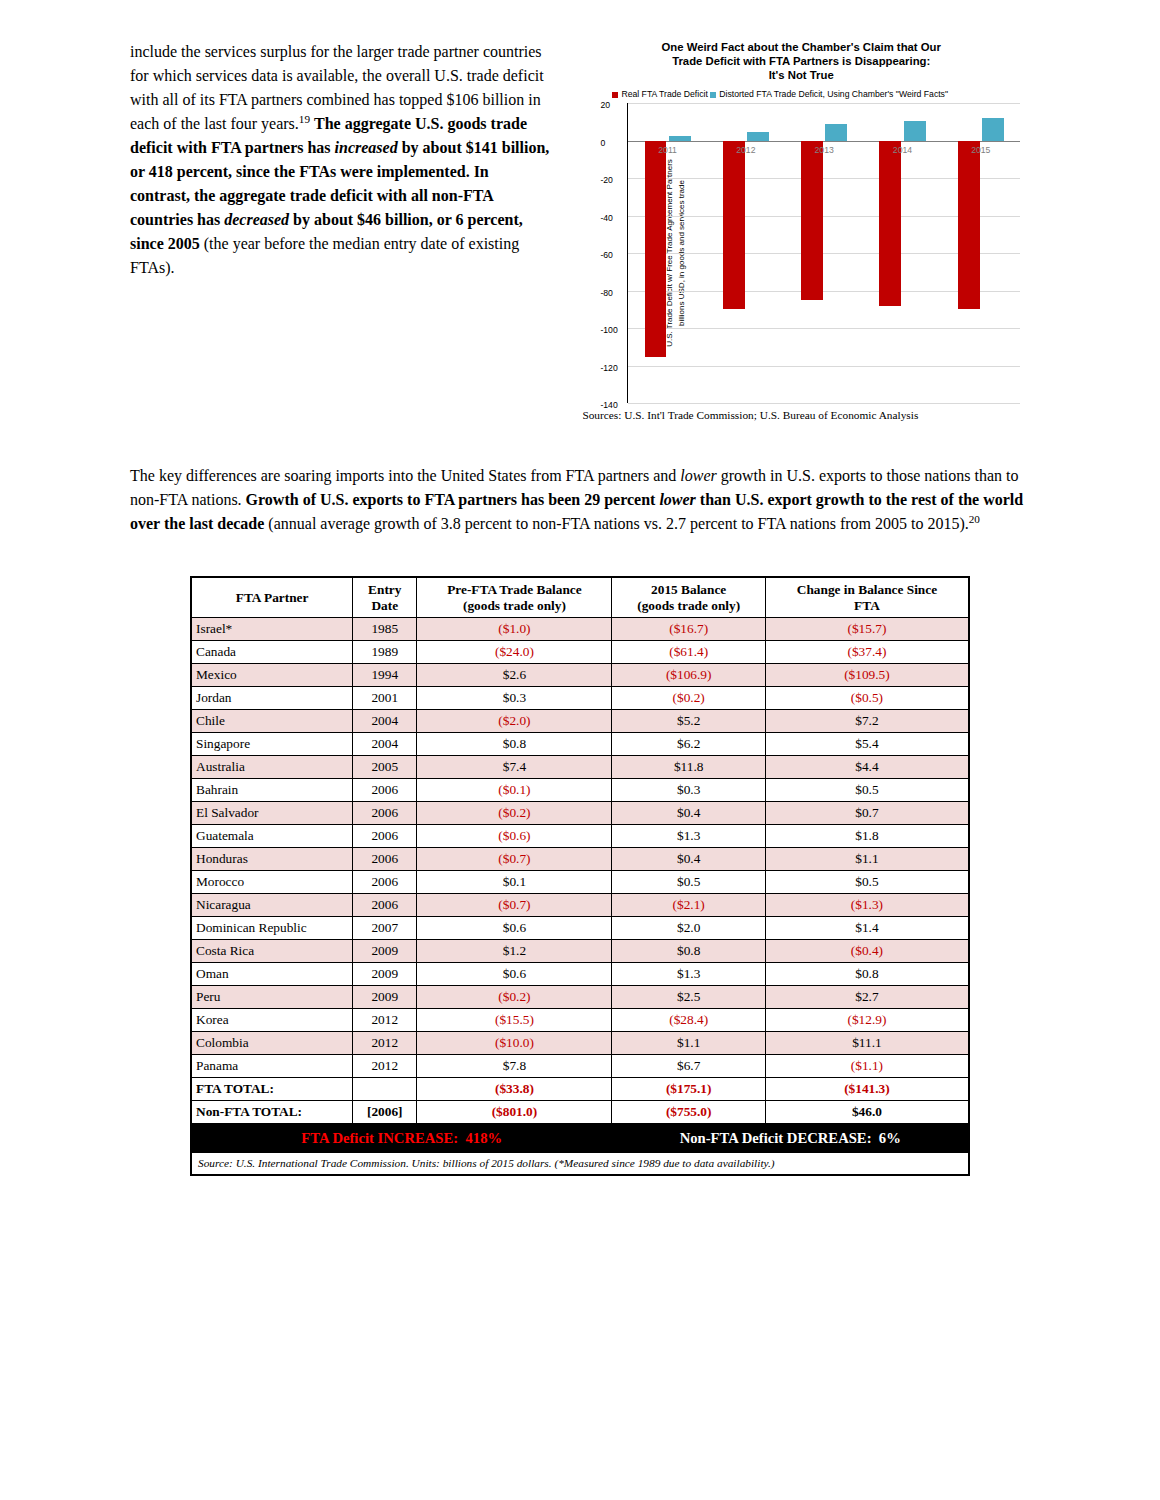include the services surplus for the larger trade partner countries for which services data is available, the overall U.S. trade deficit with all of its FTA partners combined has topped $106 billion in each of the last four years.19 The aggregate U.S. goods trade deficit with FTA partners has increased by about $141 billion, or 418 percent, since the FTAs were implemented. In contrast, the aggregate trade deficit with all non-FTA countries has decreased by about $46 billion, or 6 percent, since 2005 (the year before the median entry date of existing FTAs).
One Weird Fact about the Chamber's Claim that Our
Trade Deficit with FTA Partners is Disappearing:
It's Not True
Real FTA Trade Deficit Distorted FTA Trade Deficit, Using Chamber's "Weird Facts"
U.S. Trade Deficit w/ Free Trade Agreement Partners
billions USD, in goods and services trade
20
0
-20
-40
-60
-80
-100
-120
-140
2011
2012
2013
2014
2015
Sources: U.S. Int'l Trade Commission; U.S. Bureau of Economic Analysis
The key differences are soaring imports into the United States from FTA partners and lower growth in U.S. exports to those nations than to non-FTA nations. Growth of U.S. exports to FTA partners has been 29 percent lower than U.S. export growth to the rest of the world over the last decade (annual average growth of 3.8 percent to non-FTA nations vs. 2.7 percent to FTA nations from 2005 to 2015).20
| FTA Partner | Entry Date | Pre-FTA Trade Balance (goods trade only) | 2015 Balance (goods trade only) | Change in Balance Since FTA |
| --- | --- | --- | --- | --- |
| Israel* | 1985 | ($1.0) | ($16.7) | ($15.7) |
| Canada | 1989 | ($24.0) | ($61.4) | ($37.4) |
| Mexico | 1994 | $2.6 | ($106.9) | ($109.5) |
| Jordan | 2001 | $0.3 | ($0.2) | ($0.5) |
| Chile | 2004 | ($2.0) | $5.2 | $7.2 |
| Singapore | 2004 | $0.8 | $6.2 | $5.4 |
| Australia | 2005 | $7.4 | $11.8 | $4.4 |
| Bahrain | 2006 | ($0.1) | $0.3 | $0.5 |
| El Salvador | 2006 | ($0.2) | $0.4 | $0.7 |
| Guatemala | 2006 | ($0.6) | $1.3 | $1.8 |
| Honduras | 2006 | ($0.7) | $0.4 | $1.1 |
| Morocco | 2006 | $0.1 | $0.5 | $0.5 |
| Nicaragua | 2006 | ($0.7) | ($2.1) | ($1.3) |
| Dominican Republic | 2007 | $0.6 | $2.0 | $1.4 |
| Costa Rica | 2009 | $1.2 | $0.8 | ($0.4) |
| Oman | 2009 | $0.6 | $1.3 | $0.8 |
| Peru | 2009 | ($0.2) | $2.5 | $2.7 |
| Korea | 2012 | ($15.5) | ($28.4) | ($12.9) |
| Colombia | 2012 | ($10.0) | $1.1 | $11.1 |
| Panama | 2012 | $7.8 | $6.7 | ($1.1) |
| FTA TOTAL: | | ($33.8) | ($175.1) | ($141.3) |
| Non-FTA TOTAL: | [2006] | ($801.0) | ($755.0) | $46.0 |
| FTA Deficit INCREASE: 418% | Non-FTA Deficit DECREASE: 6% |
| Source: U.S. International Trade Commission. Units: billions of 2015 dollars. (*Measured since 1989 due to data availability.) |